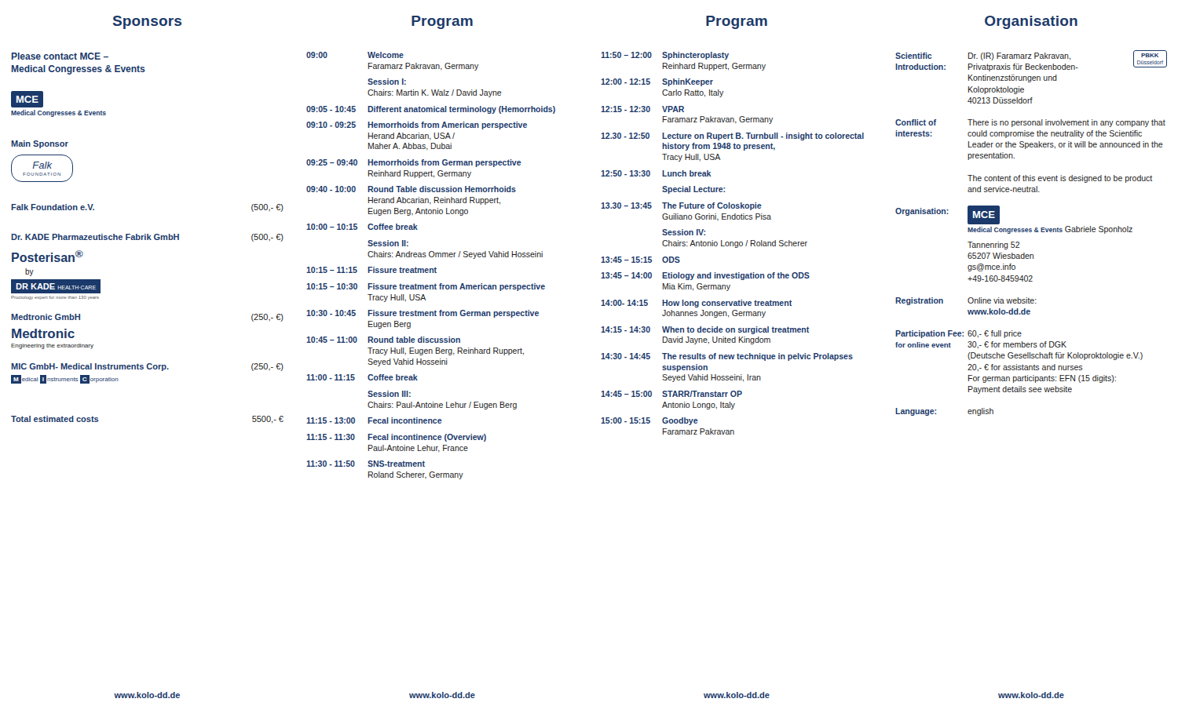Sponsors
Please contact MCE –
Medical Congresses & Events
MCE Medical Congresses & Events
Main Sponsor
FalkFOUNDATION
Falk Foundation e.V. (500,- €)
Dr. KADE Pharmazeutische Fabrik GmbH (500,- €)
Posterisan®
by
DR KADE HEALTH·CARE
Proctology expert for more than 130 years
Medtronic GmbH (250,- €)
Medtronic
Engineering the extraordinary
MIC GmbH- Medical Instruments Corp. (250,- €)
Medical Instruments Corporation
Total estimated costs 5500,- €
www.kolo-dd.de
Program
| 09:00 | Welcome Faramarz Pakravan, Germany |
| | Session I: Chairs: Martin K. Walz / David Jayne |
| 09:05 - 10:45 | Different anatomical terminology (Hemorrhoids) |
| 09:10 - 09:25 | Hemorrhoids from American perspective Herand Abcarian, USA / Maher A. Abbas, Dubai |
| 09:25 – 09:40 | Hemorrhoids from German perspective Reinhard Ruppert, Germany |
| 09:40 - 10:00 | Round Table discussion Hemorrhoids Herand Abcarian, Reinhard Ruppert, Eugen Berg, Antonio Longo |
| 10:00 – 10:15 | Coffee break |
| | Session II: Chairs: Andreas Ommer / Seyed Vahid Hosseini |
| 10:15 – 11:15 | Fissure treatment |
| 10:15 – 10:30 | Fissure treatment from American perspective Tracy Hull, USA |
| 10:30 - 10:45 | Fissure trestment from German perspective Eugen Berg |
| 10:45 – 11:00 | Round table discussion Tracy Hull, Eugen Berg, Reinhard Ruppert, Seyed Vahid Hosseini |
| 11:00 - 11:15 | Coffee break |
| | Session III: Chairs: Paul-Antoine Lehur / Eugen Berg |
| 11:15 - 13:00 | Fecal incontinence |
| 11:15 - 11:30 | Fecal incontinence (Overview) Paul-Antoine Lehur, France |
| 11:30 - 11:50 | SNS-treatment Roland Scherer, Germany |
www.kolo-dd.de
Program
| 11:50 – 12:00 | Sphincteroplasty Reinhard Ruppert, Germany |
| 12:00 - 12:15 | SphinKeeper Carlo Ratto, Italy |
| 12:15 - 12:30 | VPAR Faramarz Pakravan, Germany |
| 12.30 - 12:50 | Lecture on Rupert B. Turnbull - insight to colorectal history from 1948 to present, Tracy Hull, USA |
| 12:50 - 13:30 | Lunch break |
| | Special Lecture: |
| 13.30 – 13:45 | The Future of Coloskopie Guiliano Gorini, Endotics Pisa |
| | Session IV: Chairs: Antonio Longo / Roland Scherer |
| 13:45 – 15:15 | ODS |
| 13:45 – 14:00 | Etiology and investigation of the ODS Mia Kim, Germany |
| 14:00- 14:15 | How long conservative treatment Johannes Jongen, Germany |
| 14:15 - 14:30 | When to decide on surgical treatment David Jayne, United Kingdom |
| 14:30 - 14:45 | The results of new technique in pelvic Prolapses suspension Seyed Vahid Hosseini, Iran |
| 14:45 – 15:00 | STARR/Transtarr OP Antonio Longo, Italy |
| 15:00 - 15:15 | Goodbye Faramarz Pakravan |
www.kolo-dd.de
Organisation
| Scientific Introduction: | PBKK Düsseldorf Dr. (IR) Faramarz Pakravan, Privatpraxis für Beckenboden- Kontinenzstörungen und Koloproktologie 40213 Düsseldorf |
| Conflict of interests: | There is no personal involvement in any company that could compromise the neutrality of the Scientific Leader or the Speakers, or it will be announced in the presentation. The content of this event is designed to be product and service-neutral. |
| Organisation: | MCE Medical Congresses & Events Gabriele Sponholz Tannenring 52 65207 Wiesbaden gs@mce.info +49-160-8459402 |
| Registration | Online via website: www.kolo-dd.de |
| Participation Fee: for online event | 60,- € full price 30,- € for members of DGK (Deutsche Gesellschaft für Koloproktologie e.V.) 20,- € for assistants and nurses For german participants: EFN (15 digits): Payment details see website |
| Language: | english |
www.kolo-dd.de